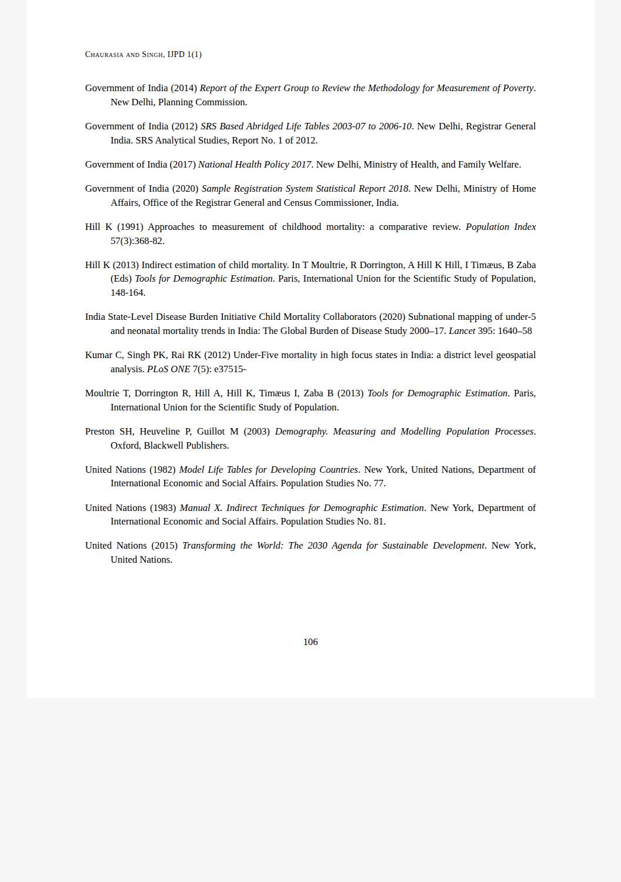Chaurasia and Singh, IJPD 1(1)
Government of India (2014) Report of the Expert Group to Review the Methodology for Measurement of Poverty. New Delhi, Planning Commission.
Government of India (2012) SRS Based Abridged Life Tables 2003-07 to 2006-10. New Delhi, Registrar General India. SRS Analytical Studies, Report No. 1 of 2012.
Government of India (2017) National Health Policy 2017. New Delhi, Ministry of Health, and Family Welfare.
Government of India (2020) Sample Registration System Statistical Report 2018. New Delhi, Ministry of Home Affairs, Office of the Registrar General and Census Commissioner, India.
Hill K (1991) Approaches to measurement of childhood mortality: a comparative review. Population Index 57(3):368-82.
Hill K (2013) Indirect estimation of child mortality. In T Moultrie, R Dorrington, A Hill K Hill, I Timæus, B Zaba (Eds) Tools for Demographic Estimation. Paris, International Union for the Scientific Study of Population, 148-164.
India State-Level Disease Burden Initiative Child Mortality Collaborators (2020) Subnational mapping of under-5 and neonatal mortality trends in India: The Global Burden of Disease Study 2000–17. Lancet 395: 1640–58
Kumar C, Singh PK, Rai RK (2012) Under-Five mortality in high focus states in India: a district level geospatial analysis. PLoS ONE 7(5): e37515-
Moultrie T, Dorrington R, Hill A, Hill K, Timæus I, Zaba B (2013) Tools for Demographic Estimation. Paris, International Union for the Scientific Study of Population.
Preston SH, Heuveline P, Guillot M (2003) Demography. Measuring and Modelling Population Processes. Oxford, Blackwell Publishers.
United Nations (1982) Model Life Tables for Developing Countries. New York, United Nations, Department of International Economic and Social Affairs. Population Studies No. 77.
United Nations (1983) Manual X. Indirect Techniques for Demographic Estimation. New York, Department of International Economic and Social Affairs. Population Studies No. 81.
United Nations (2015) Transforming the World: The 2030 Agenda for Sustainable Development. New York, United Nations.
106